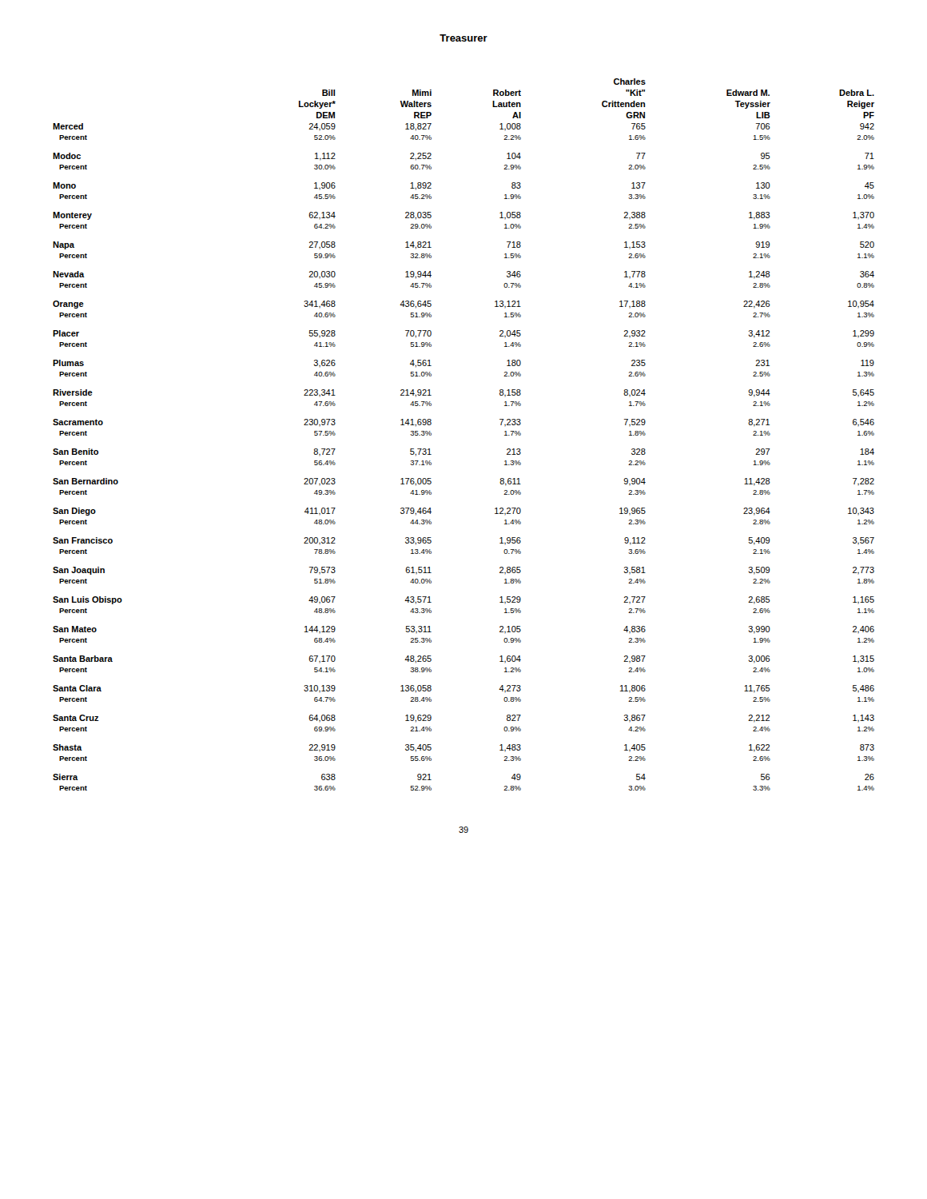Treasurer
| | | | | Charles | | |
| --- | --- | --- | --- | --- | --- | --- |
| | Bill | Mimi | Robert | "Kit" | Edward M. | Debra L. |
| | Lockyer* | Walters | Lauten | Crittenden | Teyssier | Reiger |
| | DEM | REP | AI | GRN | LIB | PF |
| Merced | 24,059 | 18,827 | 1,008 | 765 | 706 | 942 |
| Percent | 52.0% | 40.7% | 2.2% | 1.6% | 1.5% | 2.0% |
| Modoc | 1,112 | 2,252 | 104 | 77 | 95 | 71 |
| Percent | 30.0% | 60.7% | 2.9% | 2.0% | 2.5% | 1.9% |
| Mono | 1,906 | 1,892 | 83 | 137 | 130 | 45 |
| Percent | 45.5% | 45.2% | 1.9% | 3.3% | 3.1% | 1.0% |
| Monterey | 62,134 | 28,035 | 1,058 | 2,388 | 1,883 | 1,370 |
| Percent | 64.2% | 29.0% | 1.0% | 2.5% | 1.9% | 1.4% |
| Napa | 27,058 | 14,821 | 718 | 1,153 | 919 | 520 |
| Percent | 59.9% | 32.8% | 1.5% | 2.6% | 2.1% | 1.1% |
| Nevada | 20,030 | 19,944 | 346 | 1,778 | 1,248 | 364 |
| Percent | 45.9% | 45.7% | 0.7% | 4.1% | 2.8% | 0.8% |
| Orange | 341,468 | 436,645 | 13,121 | 17,188 | 22,426 | 10,954 |
| Percent | 40.6% | 51.9% | 1.5% | 2.0% | 2.7% | 1.3% |
| Placer | 55,928 | 70,770 | 2,045 | 2,932 | 3,412 | 1,299 |
| Percent | 41.1% | 51.9% | 1.4% | 2.1% | 2.6% | 0.9% |
| Plumas | 3,626 | 4,561 | 180 | 235 | 231 | 119 |
| Percent | 40.6% | 51.0% | 2.0% | 2.6% | 2.5% | 1.3% |
| Riverside | 223,341 | 214,921 | 8,158 | 8,024 | 9,944 | 5,645 |
| Percent | 47.6% | 45.7% | 1.7% | 1.7% | 2.1% | 1.2% |
| Sacramento | 230,973 | 141,698 | 7,233 | 7,529 | 8,271 | 6,546 |
| Percent | 57.5% | 35.3% | 1.7% | 1.8% | 2.1% | 1.6% |
| San Benito | 8,727 | 5,731 | 213 | 328 | 297 | 184 |
| Percent | 56.4% | 37.1% | 1.3% | 2.2% | 1.9% | 1.1% |
| San Bernardino | 207,023 | 176,005 | 8,611 | 9,904 | 11,428 | 7,282 |
| Percent | 49.3% | 41.9% | 2.0% | 2.3% | 2.8% | 1.7% |
| San Diego | 411,017 | 379,464 | 12,270 | 19,965 | 23,964 | 10,343 |
| Percent | 48.0% | 44.3% | 1.4% | 2.3% | 2.8% | 1.2% |
| San Francisco | 200,312 | 33,965 | 1,956 | 9,112 | 5,409 | 3,567 |
| Percent | 78.8% | 13.4% | 0.7% | 3.6% | 2.1% | 1.4% |
| San Joaquin | 79,573 | 61,511 | 2,865 | 3,581 | 3,509 | 2,773 |
| Percent | 51.8% | 40.0% | 1.8% | 2.4% | 2.2% | 1.8% |
| San Luis Obispo | 49,067 | 43,571 | 1,529 | 2,727 | 2,685 | 1,165 |
| Percent | 48.8% | 43.3% | 1.5% | 2.7% | 2.6% | 1.1% |
| San Mateo | 144,129 | 53,311 | 2,105 | 4,836 | 3,990 | 2,406 |
| Percent | 68.4% | 25.3% | 0.9% | 2.3% | 1.9% | 1.2% |
| Santa Barbara | 67,170 | 48,265 | 1,604 | 2,987 | 3,006 | 1,315 |
| Percent | 54.1% | 38.9% | 1.2% | 2.4% | 2.4% | 1.0% |
| Santa Clara | 310,139 | 136,058 | 4,273 | 11,806 | 11,765 | 5,486 |
| Percent | 64.7% | 28.4% | 0.8% | 2.5% | 2.5% | 1.1% |
| Santa Cruz | 64,068 | 19,629 | 827 | 3,867 | 2,212 | 1,143 |
| Percent | 69.9% | 21.4% | 0.9% | 4.2% | 2.4% | 1.2% |
| Shasta | 22,919 | 35,405 | 1,483 | 1,405 | 1,622 | 873 |
| Percent | 36.0% | 55.6% | 2.3% | 2.2% | 2.6% | 1.3% |
| Sierra | 638 | 921 | 49 | 54 | 56 | 26 |
| Percent | 36.6% | 52.9% | 2.8% | 3.0% | 3.3% | 1.4% |
39